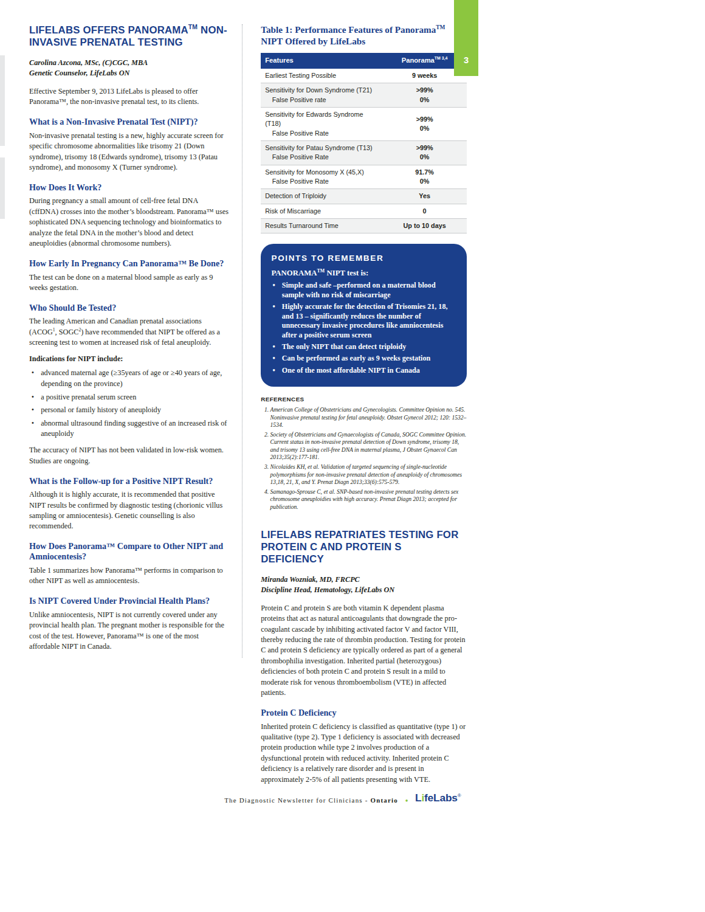3
LifeLabs Offers PanoramaTM Non-Invasive Prenatal Testing
Carolina Azcona, MSc, (C)CGC, MBA
Genetic Counselor, LifeLabs ON
Effective September 9, 2013 LifeLabs is pleased to offer Panorama™, the non-invasive prenatal test, to its clients.
What is a Non-Invasive Prenatal Test (NIPT)?
Non-invasive prenatal testing is a new, highly accurate screen for specific chromosome abnormalities like trisomy 21 (Down syndrome), trisomy 18 (Edwards syndrome), trisomy 13 (Patau syndrome), and monosomy X (Turner syndrome).
How Does It Work?
During pregnancy a small amount of cell-free fetal DNA (cffDNA) crosses into the mother’s bloodstream. Panorama™ uses sophisticated DNA sequencing technology and bioinformatics to analyze the fetal DNA in the mother’s blood and detect aneuploidies (abnormal chromosome numbers).
How Early In Pregnancy Can Panorama™ Be Done?
The test can be done on a maternal blood sample as early as 9 weeks gestation.
Who Should Be Tested?
The leading American and Canadian prenatal associations (ACOG1, SOGC2) have recommended that NIPT be offered as a screening test to women at increased risk of fetal aneuploidy.
Indications for NIPT include:
advanced maternal age (≥35years of age or ≥40 years of age, depending on the province)
a positive prenatal serum screen
personal or family history of aneuploidy
abnormal ultrasound finding suggestive of an increased risk of aneuploidy
The accuracy of NIPT has not been validated in low-risk women. Studies are ongoing.
What is the Follow-up for a Positive NIPT Result?
Although it is highly accurate, it is recommended that positive NIPT results be confirmed by diagnostic testing (chorionic villus sampling or amniocentesis). Genetic counselling is also recommended.
How Does Panorama™ Compare to Other NIPT and Amniocentesis?
Table 1 summarizes how Panorama™ performs in comparison to other NIPT as well as amniocentesis.
Is NIPT Covered Under Provincial Health Plans?
Unlike amniocentesis, NIPT is not currently covered under any provincial health plan. The pregnant mother is responsible for the cost of the test. However, Panorama™ is one of the most affordable NIPT in Canada.
Table 1: Performance Features of PanoramaTM NIPT Offered by LifeLabs
| Features | Panorama TM 3,4 |
| --- | --- |
| Earliest Testing Possible | 9 weeks |
| Sensitivity for Down Syndrome (T21) False Positive rate | >99% 0% |
| Sensitivity for Edwards Syndrome (T18) False Positive Rate | >99% 0% |
| Sensitivity for Patau Syndrome (T13) False Positive Rate | >99% 0% |
| Sensitivity for Monosomy X (45,X) False Positive Rate | 91.7% 0% |
| Detection of Triploidy | Yes |
| Risk of Miscarriage | 0 |
| Results Turnaround Time | Up to 10 days |
POINTS TO REMEMBER
PANORAMATM NIPT test is:
Simple and safe –performed on a maternal blood sample with no risk of miscarriage
Highly accurate for the detection of Trisomies 21, 18, and 13 – significantly reduces the number of unnecessary invasive procedures like amniocentesis after a positive serum screen
The only NIPT that can detect triploidy
Can be performed as early as 9 weeks gestation
One of the most affordable NIPT in Canada
REFERENCES
American College of Obstetricians and Gynecologists. Committee Opinion no. 545. Noninvasive prenatal testing for fetal aneuploidy. Obstet Gynecol 2012; 120: 1532–1534.
Society of Obstetricians and Gynaecologists of Canada, SOGC Committee Opinion. Current status in non-invasive prenatal detection of Down syndrome, trisomy 18, and trisomy 13 using cell-free DNA in maternal plasma, J Obstet Gynaecol Can 2013;35(2):177-181.
Nicolaides KH, et al. Validation of targeted sequencing of single-nucleotide polymorphisms for non-invasive prenatal detection of aneuploidy of chromosomes 13,18, 21, X, and Y. Prenat Diagn 2013;33(6):575-579.
Samanago-Sprouse C, et al. SNP-based non-invasive prenatal testing detects sex chromosome aneuploidies with high accuracy. Prenat Diagn 2013; accepted for publication.
LifeLabs Repatriates Testing for Protein C and Protein S Deficiency
Miranda Wozniak, MD, FRCPC
Discipline Head, Hematology, LifeLabs ON
Protein C and protein S are both vitamin K dependent plasma proteins that act as natural anticoagulants that downgrade the pro-coagulant cascade by inhibiting activated factor V and factor VIII, thereby reducing the rate of thrombin production. Testing for protein C and protein S deficiency are typically ordered as part of a general thrombophilia investigation. Inherited partial (heterozygous) deficiencies of both protein C and protein S result in a mild to moderate risk for venous thromboembolism (VTE) in affected patients.
Protein C Deficiency
Inherited protein C deficiency is classified as quantitative (type 1) or qualitative (type 2). Type 1 deficiency is associated with decreased protein production while type 2 involves production of a dysfunctional protein with reduced activity. Inherited protein C deficiency is a relatively rare disorder and is present in approximately 2-5% of all patients presenting with VTE.
The Diagnostic Newsletter for Clinicians - Ontario
•
LifeLabs®